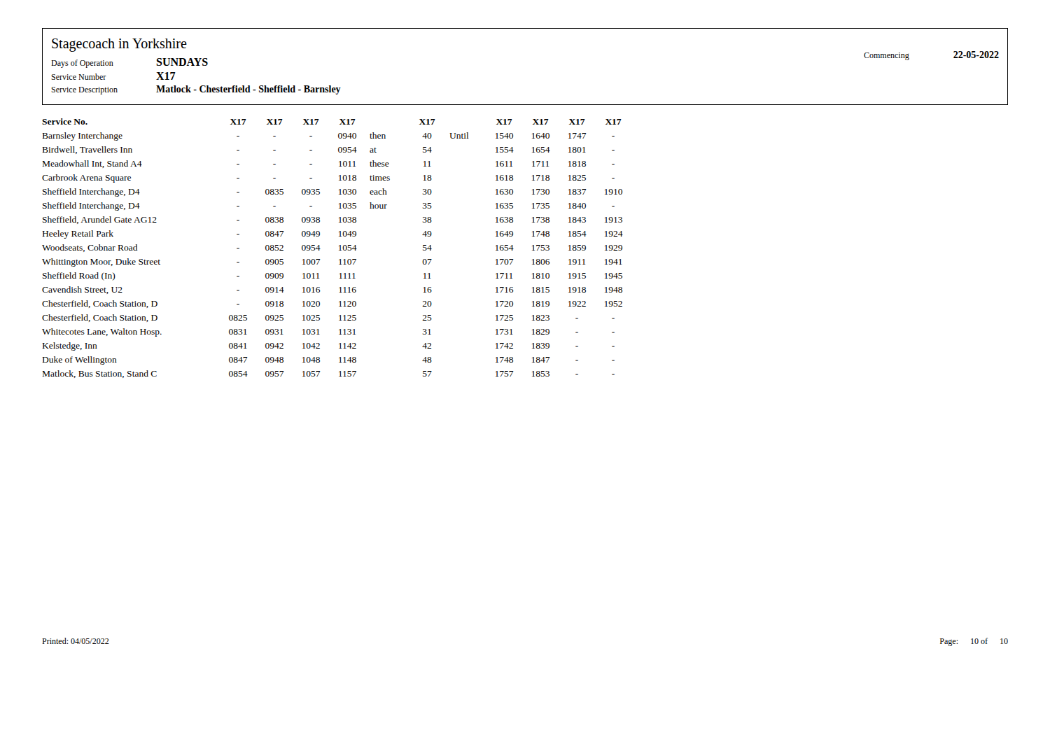Stagecoach in Yorkshire
Days of Operation
SUNDAYS
Service Number
X17
Service Description
Matlock - Chesterfield - Sheffield - Barnsley
Commencing 22-05-2022
| Service No. | X17 | X17 | X17 | X17 | | X17 | | X17 | X17 | X17 | X17 |
| --- | --- | --- | --- | --- | --- | --- | --- | --- | --- | --- | --- |
| Barnsley Interchange | - | - | - | 0940 | then | 40 | Until | 1540 | 1640 | 1747 | - |
| Birdwell, Travellers Inn | - | - | - | 0954 | at | 54 | | 1554 | 1654 | 1801 | - |
| Meadowhall Int, Stand A4 | - | - | - | 1011 | these | 11 | | 1611 | 1711 | 1818 | - |
| Carbrook Arena Square | - | - | - | 1018 | times | 18 | | 1618 | 1718 | 1825 | - |
| Sheffield Interchange, D4 | - | 0835 | 0935 | 1030 | each | 30 | | 1630 | 1730 | 1837 | 1910 |
| Sheffield Interchange, D4 | - | - | - | 1035 | hour | 35 | | 1635 | 1735 | 1840 | - |
| Sheffield, Arundel Gate AG12 | - | 0838 | 0938 | 1038 | | 38 | | 1638 | 1738 | 1843 | 1913 |
| Heeley Retail Park | - | 0847 | 0949 | 1049 | | 49 | | 1649 | 1748 | 1854 | 1924 |
| Woodseats, Cobnar Road | - | 0852 | 0954 | 1054 | | 54 | | 1654 | 1753 | 1859 | 1929 |
| Whittington Moor, Duke Street | - | 0905 | 1007 | 1107 | | 07 | | 1707 | 1806 | 1911 | 1941 |
| Sheffield Road (In) | - | 0909 | 1011 | 1111 | | 11 | | 1711 | 1810 | 1915 | 1945 |
| Cavendish Street, U2 | - | 0914 | 1016 | 1116 | | 16 | | 1716 | 1815 | 1918 | 1948 |
| Chesterfield, Coach Station, D | - | 0918 | 1020 | 1120 | | 20 | | 1720 | 1819 | 1922 | 1952 |
| Chesterfield, Coach Station, D | 0825 | 0925 | 1025 | 1125 | | 25 | | 1725 | 1823 | - | - |
| Whitecotes Lane, Walton Hosp. | 0831 | 0931 | 1031 | 1131 | | 31 | | 1731 | 1829 | - | - |
| Kelstedge, Inn | 0841 | 0942 | 1042 | 1142 | | 42 | | 1742 | 1839 | - | - |
| Duke of Wellington | 0847 | 0948 | 1048 | 1148 | | 48 | | 1748 | 1847 | - | - |
| Matlock, Bus Station, Stand C | 0854 | 0957 | 1057 | 1157 | | 57 | | 1757 | 1853 | - | - |
Printed: 04/05/2022
Page: 10 of 10